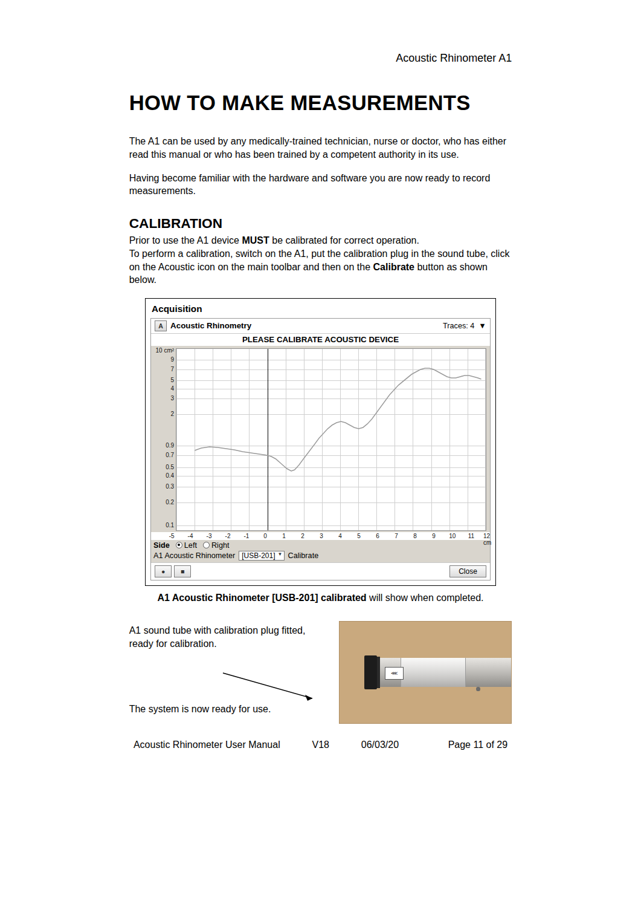Acoustic Rhinometer A1
HOW TO MAKE MEASUREMENTS
The A1 can be used by any medically-trained technician, nurse or doctor, who has either read this manual or who has been trained by a competent authority in its use.
Having become familiar with the hardware and software you are now ready to record measurements.
CALIBRATION
Prior to use the A1 device MUST be calibrated for correct operation.
To perform a calibration, switch on the A1, put the calibration plug in the sound tube, click on the Acoustic icon on the main toolbar and then on the Calibrate button as shown below.
Acquisition
A
Acoustic Rhinometry
Traces: 4 ▼
PLEASE CALIBRATE ACOUSTIC DEVICE
10 cm² 9 7 5 4 3 2 0.9 0.7 0.5 0.4 0.3 0.2 0.1
-5 -4 -3 -2 -1 0 1 2 3 4 5 6 7 8 9 10 11 12 cm
Side Left Right
A1 Acoustic Rhinometer [USB-201] Calibrate
● ■
Close
A1 Acoustic Rhinometer [USB-201] calibrated will show when completed.
A1 sound tube with calibration plug fitted, ready for calibration.
The system is now ready for use.
⋘
Acoustic Rhinometer User Manual V18 06/03/20 Page 11 of 29